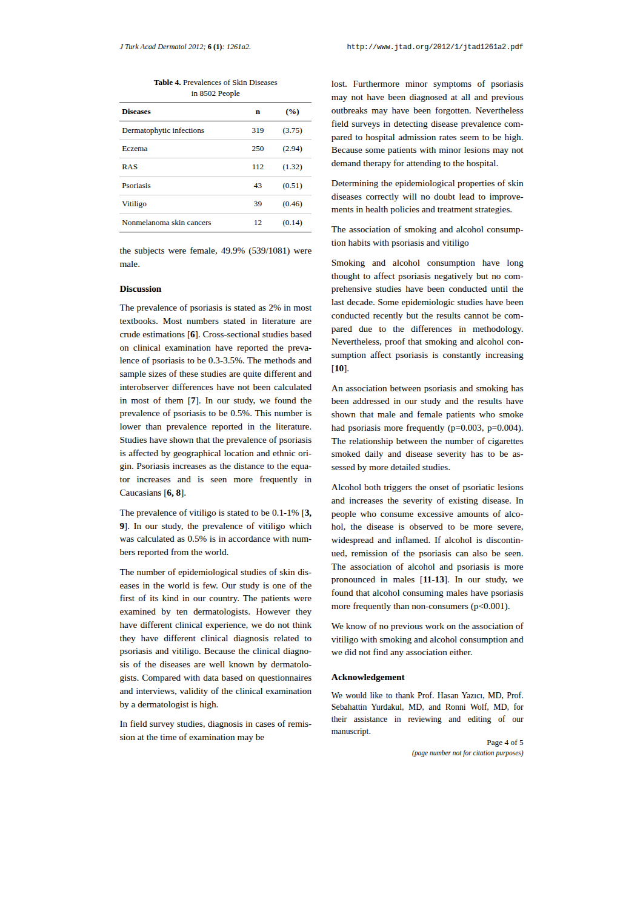J Turk Acad Dermatol 2012; 6 (1): 1261a2.
http://www.jtad.org/2012/1/jtad1261a2.pdf
Table 4. Prevalences of Skin Diseases
in 8502 People
| Diseases | n | (%) |
| --- | --- | --- |
| Dermatophytic infections | 319 | (3.75) |
| Eczema | 250 | (2.94) |
| RAS | 112 | (1.32) |
| Psoriasis | 43 | (0.51) |
| Vitiligo | 39 | (0.46) |
| Nonmelanoma skin cancers | 12 | (0.14) |
the subjects were female, 49.9% (539/1081) were male.
Discussion
The prevalence of psoriasis is stated as 2% in most textbooks. Most numbers stated in literature are crude estimations [6]. Cross-sectional studies based on clinical examination have reported the prevalence of psoriasis to be 0.3-3.5%. The methods and sample sizes of these studies are quite different and interobserver differences have not been calculated in most of them [7]. In our study, we found the prevalence of psoriasis to be 0.5%. This number is lower than prevalence reported in the literature. Studies have shown that the prevalence of psoriasis is affected by geographical location and ethnic origin. Psoriasis increases as the distance to the equator increases and is seen more frequently in Caucasians [6, 8].
The prevalence of vitiligo is stated to be 0.1-1% [3, 9]. In our study, the prevalence of vitiligo which was calculated as 0.5% is in accordance with numbers reported from the world.
The number of epidemiological studies of skin diseases in the world is few. Our study is one of the first of its kind in our country. The patients were examined by ten dermatologists. However they have different clinical experience, we do not think they have different clinical diagnosis related to psoriasis and vitiligo. Because the clinical diagnosis of the diseases are well known by dermatologists. Compared with data based on questionnaires and interviews, validity of the clinical examination by a dermatologist is high.
In field survey studies, diagnosis in cases of remission at the time of examination may be
lost. Furthermore minor symptoms of psoriasis may not have been diagnosed at all and previous outbreaks may have been forgotten. Nevertheless field surveys in detecting disease prevalence compared to hospital admission rates seem to be high. Because some patients with minor lesions may not demand therapy for attending to the hospital.
Determining the epidemiological properties of skin diseases correctly will no doubt lead to improvements in health policies and treatment strategies.
The association of smoking and alcohol consumption habits with psoriasis and vitiligo
Smoking and alcohol consumption have long thought to affect psoriasis negatively but no comprehensive studies have been conducted until the last decade. Some epidemiologic studies have been conducted recently but the results cannot be compared due to the differences in methodology. Nevertheless, proof that smoking and alcohol consumption affect psoriasis is constantly increasing [10].
An association between psoriasis and smoking has been addressed in our study and the results have shown that male and female patients who smoke had psoriasis more frequently (p=0.003, p=0.004). The relationship between the number of cigarettes smoked daily and disease severity has to be assessed by more detailed studies.
Alcohol both triggers the onset of psoriatic lesions and increases the severity of existing disease. In people who consume excessive amounts of alcohol, the disease is observed to be more severe, widespread and inflamed. If alcohol is discontinued, remission of the psoriasis can also be seen. The association of alcohol and psoriasis is more pronounced in males [11-13]. In our study, we found that alcohol consuming males have psoriasis more frequently than non-consumers (p<0.001).
We know of no previous work on the association of vitiligo with smoking and alcohol consumption and we did not find any association either.
Acknowledgement
We would like to thank Prof. Hasan Yazıcı, MD, Prof. Sebahattin Yurdakul, MD, and Ronni Wolf, MD, for their assistance in reviewing and editing of our manuscript.
Page 4 of 5
(page number not for citation purposes)